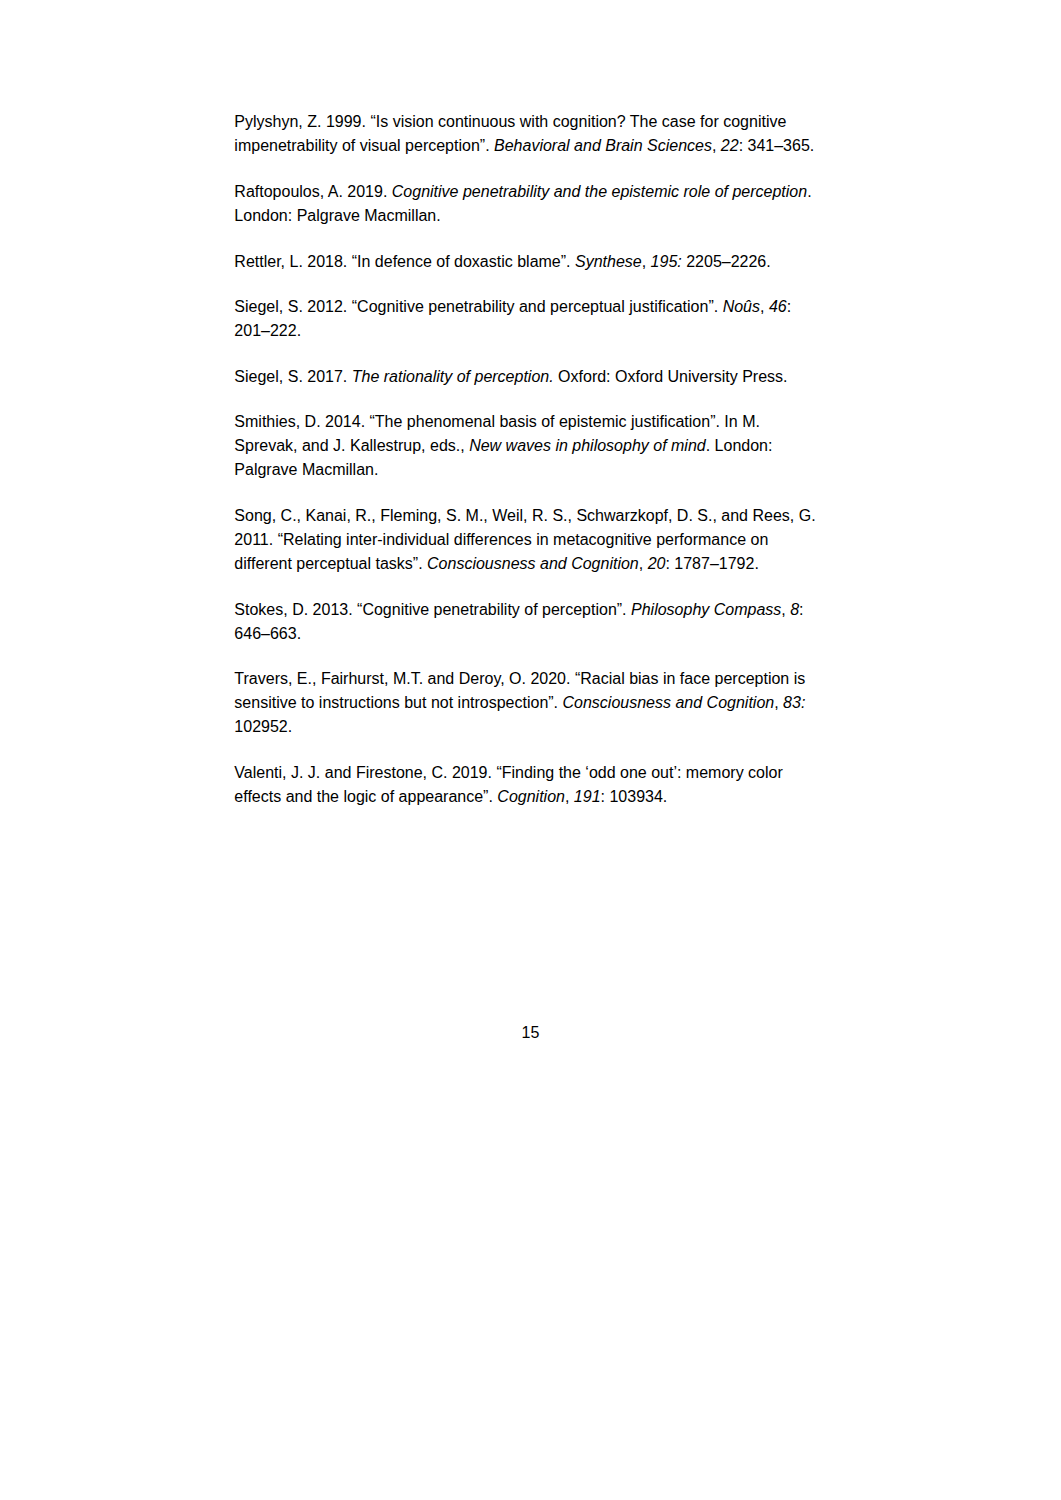Pylyshyn, Z. 1999. “Is vision continuous with cognition? The case for cognitive impenetrability of visual perception”. Behavioral and Brain Sciences, 22: 341–365.
Raftopoulos, A. 2019. Cognitive penetrability and the epistemic role of perception. London: Palgrave Macmillan.
Rettler, L. 2018. “In defence of doxastic blame”. Synthese, 195: 2205–2226.
Siegel, S. 2012. “Cognitive penetrability and perceptual justification”. Noûs, 46: 201–222.
Siegel, S. 2017. The rationality of perception. Oxford: Oxford University Press.
Smithies, D. 2014. “The phenomenal basis of epistemic justification”. In M. Sprevak, and J. Kallestrup, eds., New waves in philosophy of mind. London: Palgrave Macmillan.
Song, C., Kanai, R., Fleming, S. M., Weil, R. S., Schwarzkopf, D. S., and Rees, G. 2011. “Relating inter-individual differences in metacognitive performance on different perceptual tasks”. Consciousness and Cognition, 20: 1787–1792.
Stokes, D. 2013. “Cognitive penetrability of perception”. Philosophy Compass, 8: 646–663.
Travers, E., Fairhurst, M.T. and Deroy, O. 2020. “Racial bias in face perception is sensitive to instructions but not introspection”. Consciousness and Cognition, 83: 102952.
Valenti, J. J. and Firestone, C. 2019. “Finding the ‘odd one out’: memory color effects and the logic of appearance”. Cognition, 191: 103934.
15